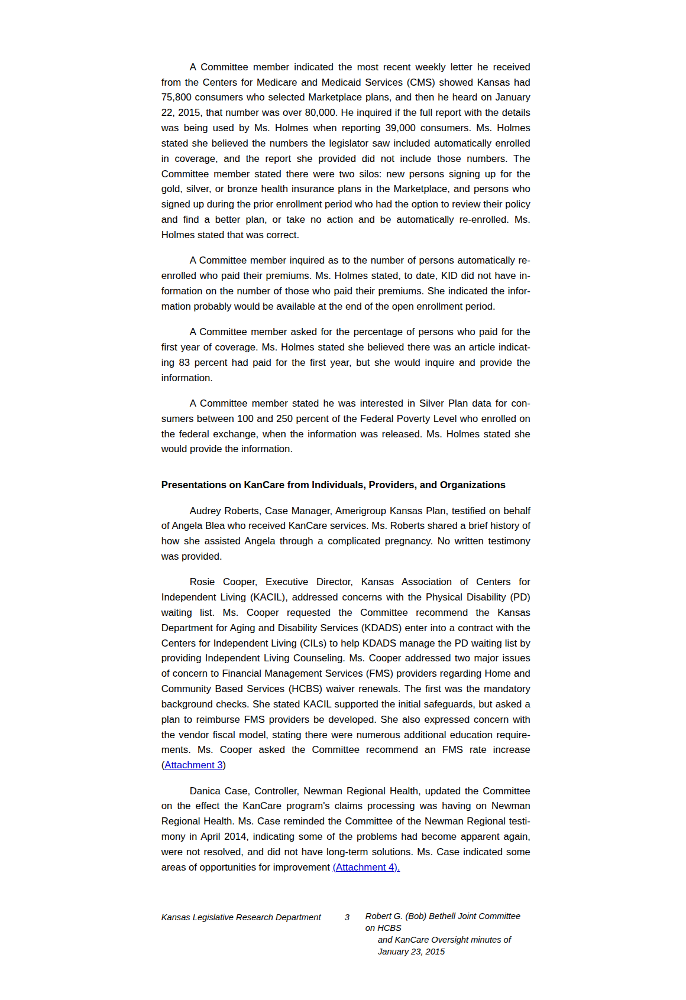A Committee member indicated the most recent weekly letter he received from the Centers for Medicare and Medicaid Services (CMS) showed Kansas had 75,800 consumers who selected Marketplace plans, and then he heard on January 22, 2015, that number was over 80,000. He inquired if the full report with the details was being used by Ms. Holmes when reporting 39,000 consumers. Ms. Holmes stated she believed the numbers the legislator saw included automatically enrolled in coverage, and the report she provided did not include those numbers. The Committee member stated there were two silos: new persons signing up for the gold, silver, or bronze health insurance plans in the Marketplace, and persons who signed up during the prior enrollment period who had the option to review their policy and find a better plan, or take no action and be automatically re-enrolled. Ms. Holmes stated that was correct.
A Committee member inquired as to the number of persons automatically re-enrolled who paid their premiums. Ms. Holmes stated, to date, KID did not have information on the number of those who paid their premiums. She indicated the information probably would be available at the end of the open enrollment period.
A Committee member asked for the percentage of persons who paid for the first year of coverage. Ms. Holmes stated she believed there was an article indicating 83 percent had paid for the first year, but she would inquire and provide the information.
A Committee member stated he was interested in Silver Plan data for consumers between 100 and 250 percent of the Federal Poverty Level who enrolled on the federal exchange, when the information was released. Ms. Holmes stated she would provide the information.
Presentations on KanCare from Individuals, Providers, and Organizations
Audrey Roberts, Case Manager, Amerigroup Kansas Plan, testified on behalf of Angela Blea who received KanCare services. Ms. Roberts shared a brief history of how she assisted Angela through a complicated pregnancy. No written testimony was provided.
Rosie Cooper, Executive Director, Kansas Association of Centers for Independent Living (KACIL), addressed concerns with the Physical Disability (PD) waiting list. Ms. Cooper requested the Committee recommend the Kansas Department for Aging and Disability Services (KDADS) enter into a contract with the Centers for Independent Living (CILs) to help KDADS manage the PD waiting list by providing Independent Living Counseling. Ms. Cooper addressed two major issues of concern to Financial Management Services (FMS) providers regarding Home and Community Based Services (HCBS) waiver renewals. The first was the mandatory background checks. She stated KACIL supported the initial safeguards, but asked a plan to reimburse FMS providers be developed. She also expressed concern with the vendor fiscal model, stating there were numerous additional education requirements. Ms. Cooper asked the Committee recommend an FMS rate increase (Attachment 3)
Danica Case, Controller, Newman Regional Health, updated the Committee on the effect the KanCare program's claims processing was having on Newman Regional Health. Ms. Case reminded the Committee of the Newman Regional testimony in April 2014, indicating some of the problems had become apparent again, were not resolved, and did not have long-term solutions. Ms. Case indicated some areas of opportunities for improvement (Attachment 4).
Kansas Legislative Research Department 3 Robert G. (Bob) Bethell Joint Committee on HCBSand KanCare Oversight minutes of January 23, 2015